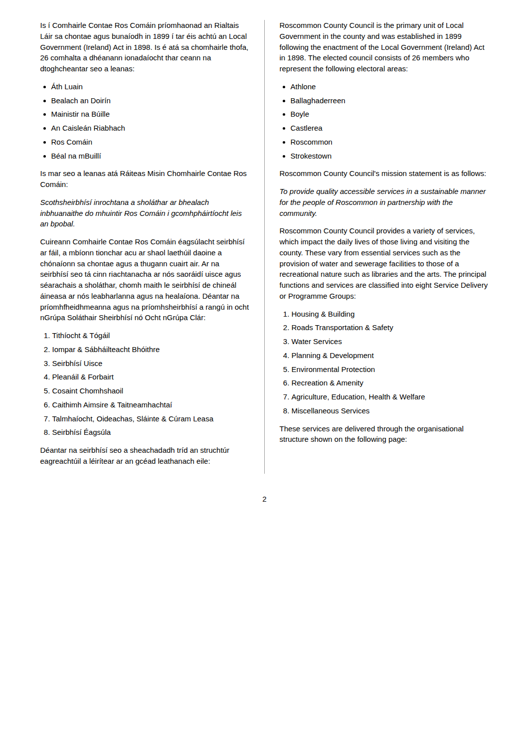Is í Comhairle Contae Ros Comáin príomhaonad an Rialtais Láir sa chontae agus bunaíodh in 1899 í tar éis achtú an Local Government (Ireland) Act in 1898. Is é atá sa chomhairle thofa, 26 comhalta a dhéanann ionadaíocht thar ceann na dtoghcheantar seo a leanas:
Áth Luain
Bealach an Doirín
Mainistir na Búille
An Caisleán Riabhach
Ros Comáin
Béal na mBuillí
Is mar seo a leanas atá Ráiteas Misin Chomhairle Contae Ros Comáin:
Scothsheirbhísí inrochtana a sholáthar ar bhealach inbhuanaithe do mhuintir Ros Comáin i gcomhpháirtíocht leis an bpobal.
Cuireann Comhairle Contae Ros Comáin éagsúlacht seirbhísí ar fáil, a mbíonn tionchar acu ar shaol laethúil daoine a chónaíonn sa chontae agus a thugann cuairt air. Ar na seirbhísí seo tá cinn riachtanacha ar nós saoráidí uisce agus séarachais a sholáthar, chomh maith le seirbhísí de chineál áineasa ar nós leabharlanna agus na healaíona. Déantar na príomhfheidhmeanna agus na príomhsheirbhísí a rangú in ocht nGrúpa Soláthair Sheirbhísí nó Ocht nGrúpa Clár:
Tithíocht & Tógáil
Iompar & Sábháilteacht Bhóithre
Seirbhísí Uisce
Pleanáil & Forbairt
Cosaint Chomhshaoil
Caithimh Aimsire & Taitneamhachtaí
Talmhaíocht, Oideachas, Sláinte & Cúram Leasa
Seirbhísí Éagsúla
Déantar na seirbhísí seo a sheachadadh tríd an struchtúr eagreachtúil a léirítear ar an gcéad leathanach eile:
Roscommon County Council is the primary unit of Local Government in the county and was established in 1899 following the enactment of the Local Government (Ireland) Act in 1898. The elected council consists of 26 members who represent the following electoral areas:
Athlone
Ballaghaderreen
Boyle
Castlerea
Roscommon
Strokestown
Roscommon County Council's mission statement is as follows:
To provide quality accessible services in a sustainable manner for the people of Roscommon in partnership with the community.
Roscommon County Council provides a variety of services, which impact the daily lives of those living and visiting the county. These vary from essential services such as the provision of water and sewerage facilities to those of a recreational nature such as libraries and the arts. The principal functions and services are classified into eight Service Delivery or Programme Groups:
Housing & Building
Roads Transportation & Safety
Water Services
Planning & Development
Environmental Protection
Recreation & Amenity
Agriculture, Education, Health & Welfare
Miscellaneous Services
These services are delivered through the organisational structure shown on the following page:
2